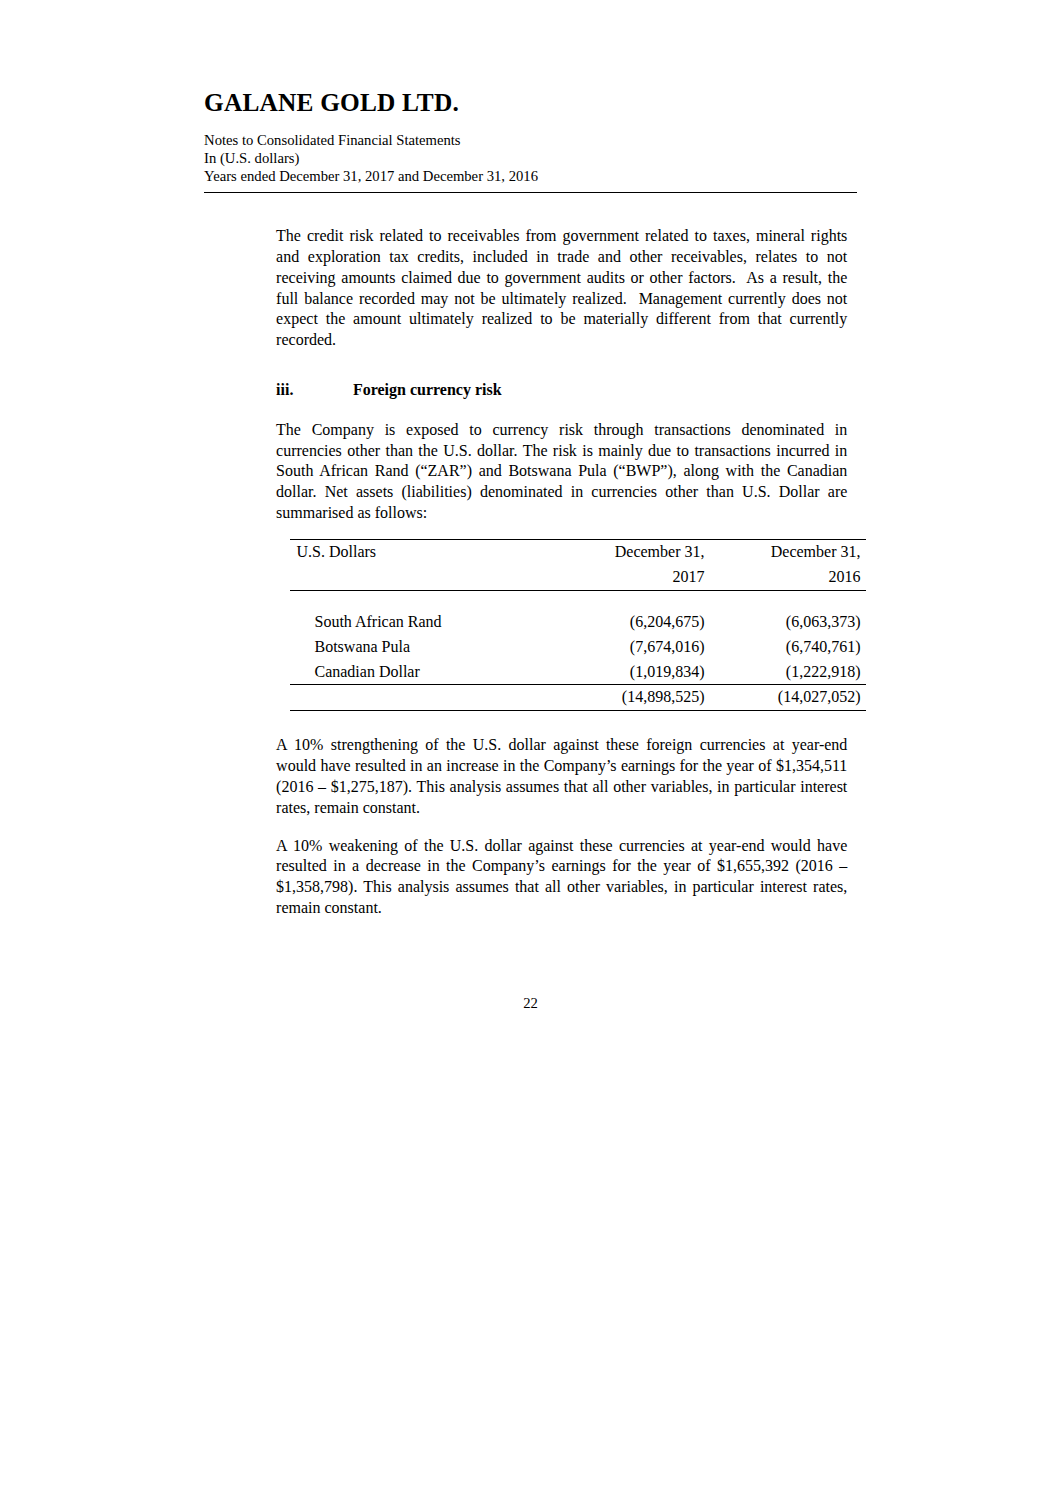GALANE GOLD LTD.
Notes to Consolidated Financial Statements
In (U.S. dollars)
Years ended December 31, 2017 and December 31, 2016
The credit risk related to receivables from government related to taxes, mineral rights and exploration tax credits, included in trade and other receivables, relates to not receiving amounts claimed due to government audits or other factors. As a result, the full balance recorded may not be ultimately realized. Management currently does not expect the amount ultimately realized to be materially different from that currently recorded.
iii. Foreign currency risk
The Company is exposed to currency risk through transactions denominated in currencies other than the U.S. dollar. The risk is mainly due to transactions incurred in South African Rand (“ZAR”) and Botswana Pula (“BWP”), along with the Canadian dollar. Net assets (liabilities) denominated in currencies other than U.S. Dollar are summarised as follows:
| U.S. Dollars | December 31, | December 31, |
| --- | --- | --- |
| | 2017 | 2016 |
| South African Rand | (6,204,675) | (6,063,373) |
| Botswana Pula | (7,674,016) | (6,740,761) |
| Canadian Dollar | (1,019,834) | (1,222,918) |
| | (14,898,525) | (14,027,052) |
A 10% strengthening of the U.S. dollar against these foreign currencies at year-end would have resulted in an increase in the Company’s earnings for the year of $1,354,511 (2016 – $1,275,187). This analysis assumes that all other variables, in particular interest rates, remain constant.
A 10% weakening of the U.S. dollar against these currencies at year-end would have resulted in a decrease in the Company’s earnings for the year of $1,655,392 (2016 – $1,358,798). This analysis assumes that all other variables, in particular interest rates, remain constant.
22